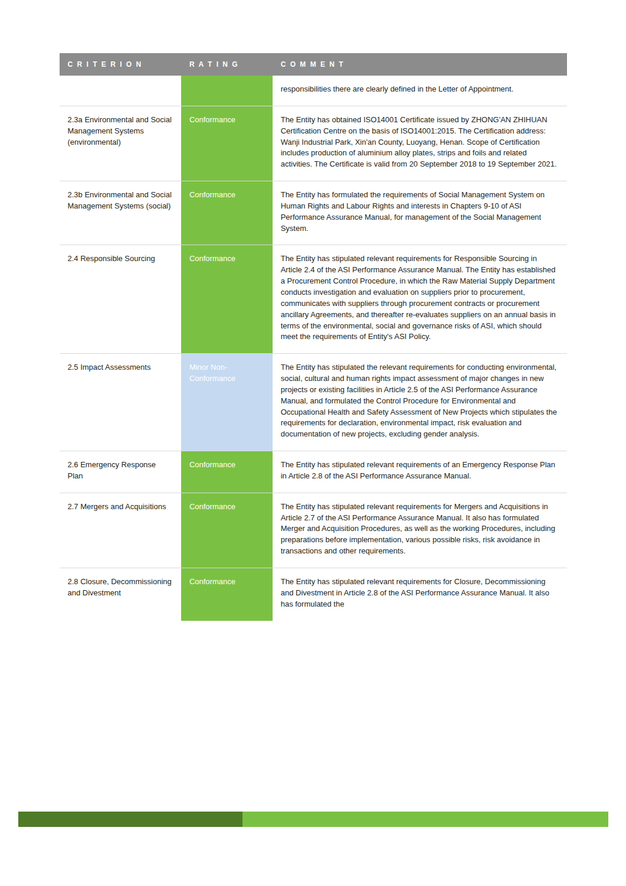| C R I T E R I O N | R A T I N G | C O M M E N T |
| --- | --- | --- |
| | | responsibilities there are clearly defined in the Letter of Appointment. |
| 2.3a Environmental and Social Management Systems (environmental) | Conformance | The Entity has obtained ISO14001 Certificate issued by ZHONG'AN ZHIHUAN Certification Centre on the basis of ISO14001:2015. The Certification address: Wanji Industrial Park, Xin'an County, Luoyang, Henan. Scope of Certification includes production of aluminium alloy plates, strips and foils and related activities. The Certificate is valid from 20 September 2018 to 19 September 2021. |
| 2.3b Environmental and Social Management Systems (social) | Conformance | The Entity has formulated the requirements of Social Management System on Human Rights and Labour Rights and interests in Chapters 9-10 of ASI Performance Assurance Manual, for management of the Social Management System. |
| 2.4 Responsible Sourcing | Conformance | The Entity has stipulated relevant requirements for Responsible Sourcing in Article 2.4 of the ASI Performance Assurance Manual. The Entity has established a Procurement Control Procedure, in which the Raw Material Supply Department conducts investigation and evaluation on suppliers prior to procurement, communicates with suppliers through procurement contracts or procurement ancillary Agreements, and thereafter re-evaluates suppliers on an annual basis in terms of the environmental, social and governance risks of ASI, which should meet the requirements of Entity's ASI Policy. |
| 2.5 Impact Assessments | Minor Non-Conformance | The Entity has stipulated the relevant requirements for conducting environmental, social, cultural and human rights impact assessment of major changes in new projects or existing facilities in Article 2.5 of the ASI Performance Assurance Manual, and formulated the Control Procedure for Environmental and Occupational Health and Safety Assessment of New Projects which stipulates the requirements for declaration, environmental impact, risk evaluation and documentation of new projects, excluding gender analysis. |
| 2.6 Emergency Response Plan | Conformance | The Entity has stipulated relevant requirements of an Emergency Response Plan in Article 2.8 of the ASI Performance Assurance Manual. |
| 2.7 Mergers and Acquisitions | Conformance | The Entity has stipulated relevant requirements for Mergers and Acquisitions in Article 2.7 of the ASI Performance Assurance Manual. It also has formulated Merger and Acquisition Procedures, as well as the working Procedures, including preparations before implementation, various possible risks, risk avoidance in transactions and other requirements. |
| 2.8 Closure, Decommissioning and Divestment | Conformance | The Entity has stipulated relevant requirements for Closure, Decommissioning and Divestment in Article 2.8 of the ASI Performance Assurance Manual. It also has formulated the |